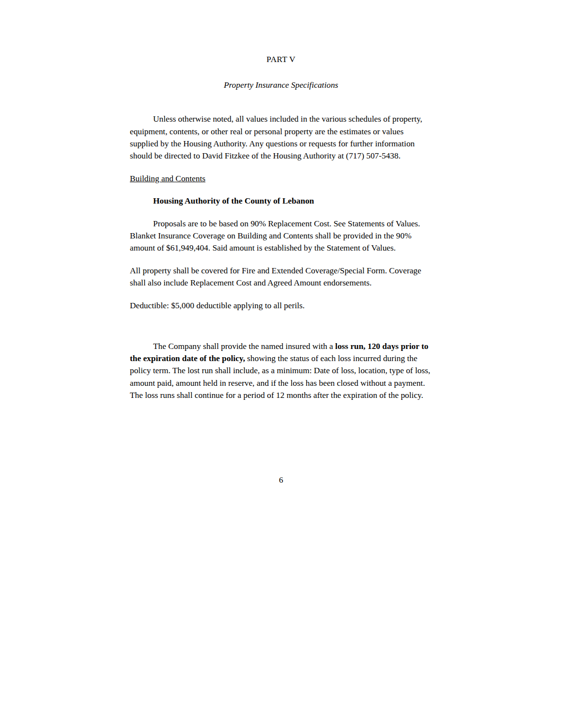PART V
Property Insurance Specifications
Unless otherwise noted, all values included in the various schedules of property, equipment, contents, or other real or personal property are the estimates or values supplied by the Housing Authority. Any questions or requests for further information should be directed to David Fitzkee of the Housing Authority at (717) 507-5438.
Building and Contents
Housing Authority of the County of Lebanon
Proposals are to be based on 90% Replacement Cost. See Statements of Values. Blanket Insurance Coverage on Building and Contents shall be provided in the 90% amount of $61,949,404. Said amount is established by the Statement of Values.
All property shall be covered for Fire and Extended Coverage/Special Form. Coverage shall also include Replacement Cost and Agreed Amount endorsements.
Deductible: $5,000 deductible applying to all perils.
The Company shall provide the named insured with a loss run, 120 days prior to the expiration date of the policy, showing the status of each loss incurred during the policy term. The lost run shall include, as a minimum: Date of loss, location, type of loss, amount paid, amount held in reserve, and if the loss has been closed without a payment. The loss runs shall continue for a period of 12 months after the expiration of the policy.
6